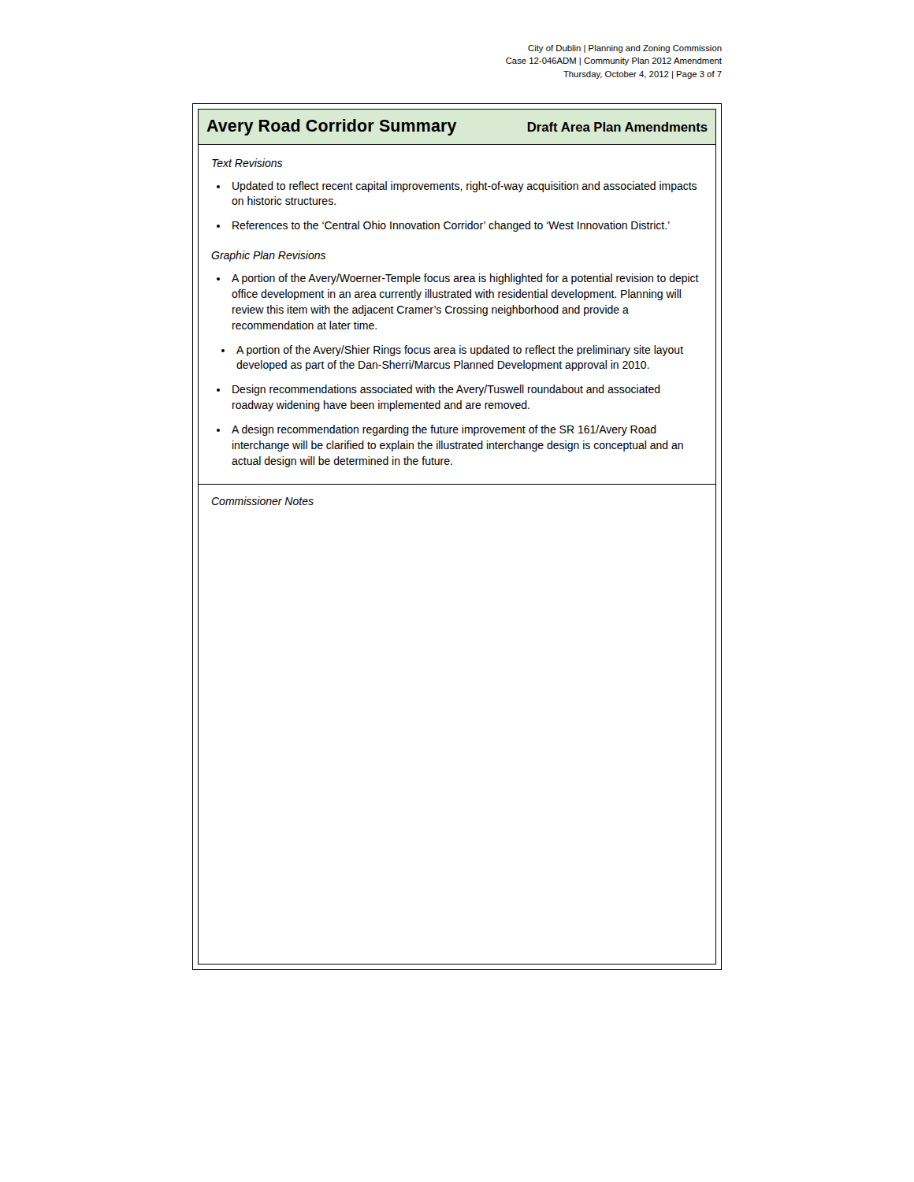City of Dublin | Planning and Zoning Commission
Case 12-046ADM | Community Plan 2012 Amendment
Thursday, October 4, 2012 | Page 3 of 7
Avery Road Corridor Summary Draft Area Plan Amendments
Text Revisions
Updated to reflect recent capital improvements, right-of-way acquisition and associated impacts on historic structures.
References to the ‘Central Ohio Innovation Corridor’ changed to ‘West Innovation District.’
Graphic Plan Revisions
A portion of the Avery/Woerner-Temple focus area is highlighted for a potential revision to depict office development in an area currently illustrated with residential development. Planning will review this item with the adjacent Cramer’s Crossing neighborhood and provide a recommendation at later time.
A portion of the Avery/Shier Rings focus area is updated to reflect the preliminary site layout developed as part of the Dan-Sherri/Marcus Planned Development approval in 2010.
Design recommendations associated with the Avery/Tuswell roundabout and associated roadway widening have been implemented and are removed.
A design recommendation regarding the future improvement of the SR 161/Avery Road interchange will be clarified to explain the illustrated interchange design is conceptual and an actual design will be determined in the future.
Commissioner Notes